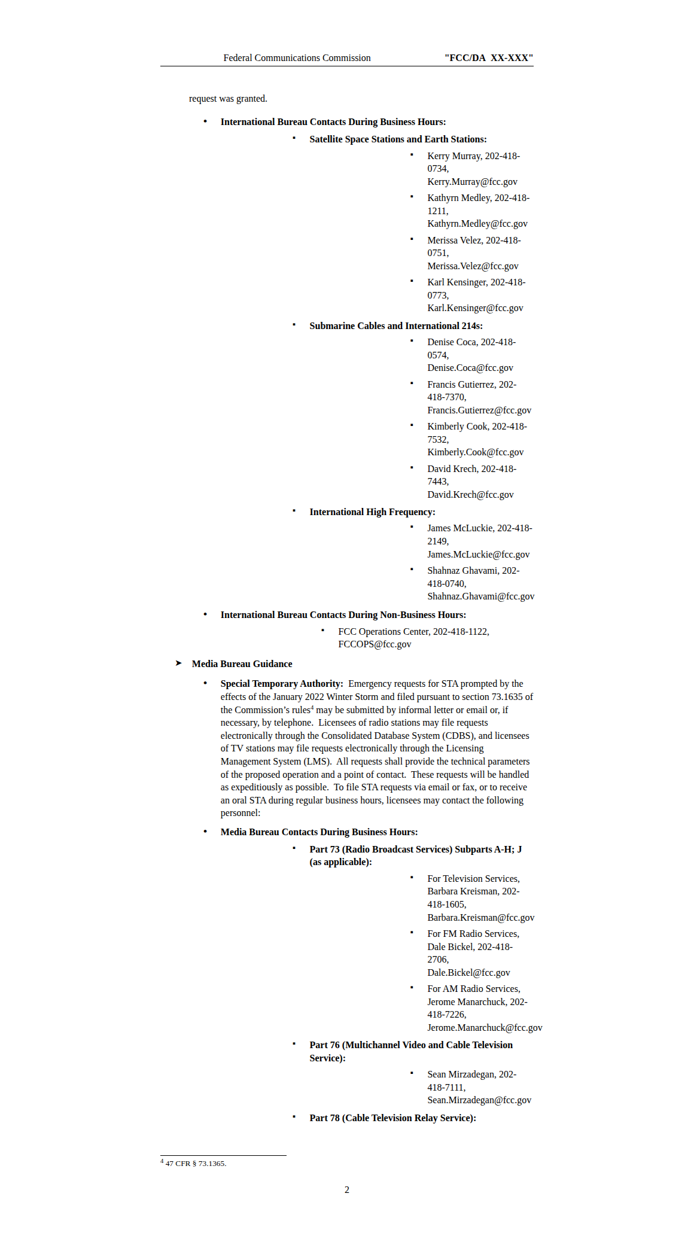Federal Communications Commission
"FCC/DA XX-XXX"
request was granted.
International Bureau Contacts During Business Hours:
Satellite Space Stations and Earth Stations:
Kerry Murray, 202-418-0734, Kerry.Murray@fcc.gov
Kathyrn Medley, 202-418-1211, Kathyrn.Medley@fcc.gov
Merissa Velez, 202-418-0751, Merissa.Velez@fcc.gov
Karl Kensinger, 202-418-0773, Karl.Kensinger@fcc.gov
Submarine Cables and International 214s:
Denise Coca, 202-418-0574, Denise.Coca@fcc.gov
Francis Gutierrez, 202-418-7370, Francis.Gutierrez@fcc.gov
Kimberly Cook, 202-418-7532, Kimberly.Cook@fcc.gov
David Krech, 202-418-7443, David.Krech@fcc.gov
International High Frequency:
James McLuckie, 202-418-2149, James.McLuckie@fcc.gov
Shahnaz Ghavami, 202-418-0740, Shahnaz.Ghavami@fcc.gov
International Bureau Contacts During Non-Business Hours:
FCC Operations Center, 202-418-1122, FCCOPS@fcc.gov
Media Bureau Guidance
Special Temporary Authority: Emergency requests for STA prompted by the effects of the January 2022 Winter Storm and filed pursuant to section 73.1635 of the Commission’s rules4 may be submitted by informal letter or email or, if necessary, by telephone. Licensees of radio stations may file requests electronically through the Consolidated Database System (CDBS), and licensees of TV stations may file requests electronically through the Licensing Management System (LMS). All requests shall provide the technical parameters of the proposed operation and a point of contact. These requests will be handled as expeditiously as possible. To file STA requests via email or fax, or to receive an oral STA during regular business hours, licensees may contact the following personnel:
Media Bureau Contacts During Business Hours:
Part 73 (Radio Broadcast Services) Subparts A-H; J (as applicable):
For Television Services, Barbara Kreisman, 202-418-1605, Barbara.Kreisman@fcc.gov
For FM Radio Services, Dale Bickel, 202-418-2706, Dale.Bickel@fcc.gov
For AM Radio Services, Jerome Manarchuck, 202-418-7226, Jerome.Manarchuck@fcc.gov
Part 76 (Multichannel Video and Cable Television Service):
Sean Mirzadegan, 202-418-7111, Sean.Mirzadegan@fcc.gov
Part 78 (Cable Television Relay Service):
4 47 CFR § 73.1365.
2